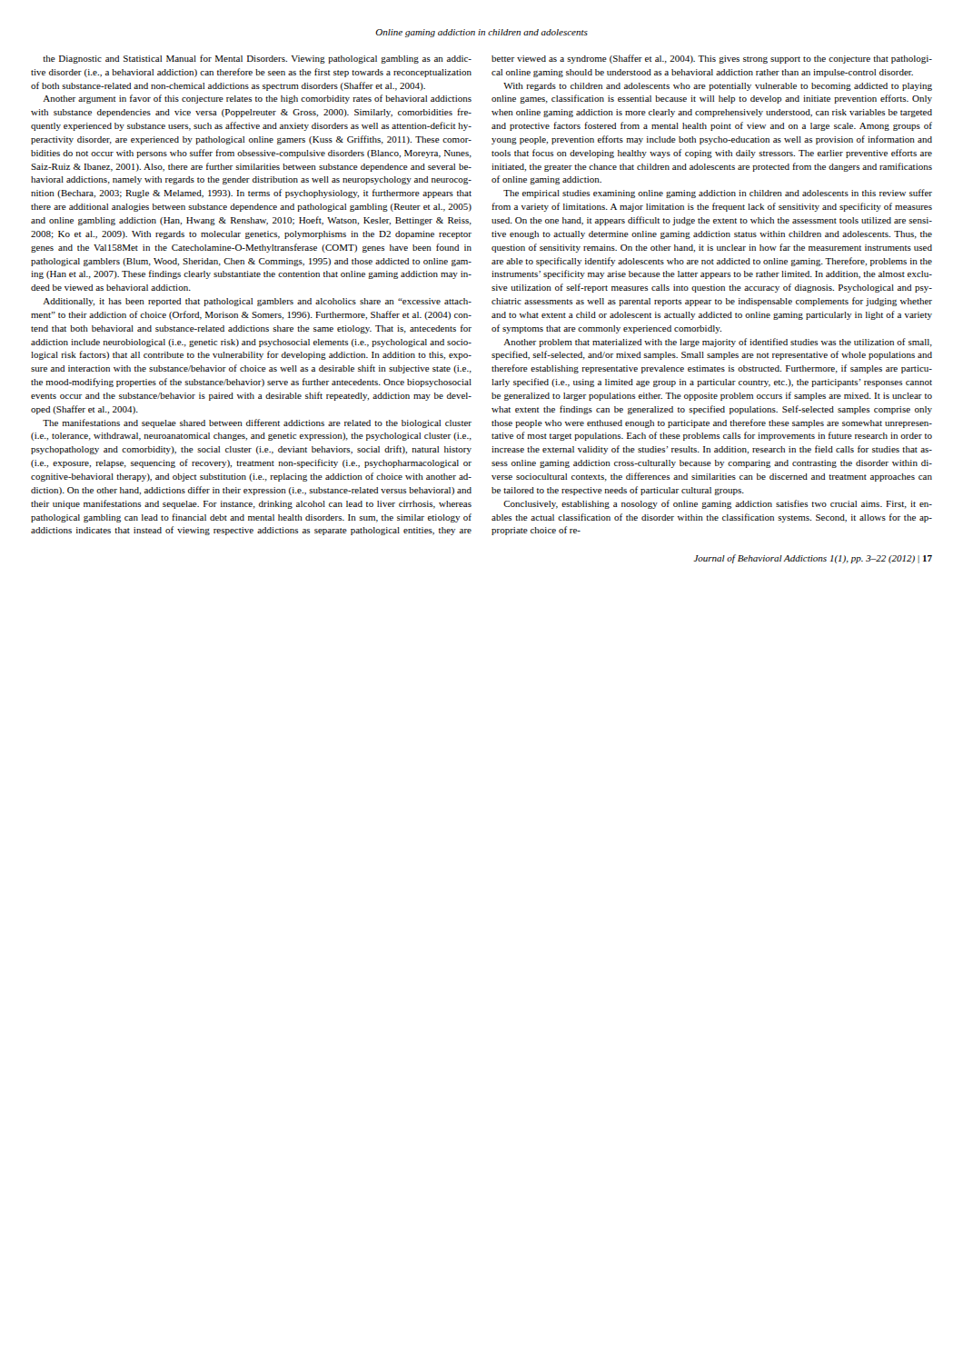Online gaming addiction in children and adolescents
the Diagnostic and Statistical Manual for Mental Disorders. Viewing pathological gambling as an addictive disorder (i.e., a behavioral addiction) can therefore be seen as the first step towards a reconceptualization of both substance-related and non-chemical addictions as spectrum disorders (Shaffer et al., 2004).
Another argument in favor of this conjecture relates to the high comorbidity rates of behavioral addictions with substance dependencies and vice versa (Poppelreuter & Gross, 2000). Similarly, comorbidities frequently experienced by substance users, such as affective and anxiety disorders as well as attention-deficit hyperactivity disorder, are experienced by pathological online gamers (Kuss & Griffiths, 2011). These comorbidities do not occur with persons who suffer from obsessive-compulsive disorders (Blanco, Moreyra, Nunes, Saiz-Ruiz & Ibanez, 2001). Also, there are further similarities between substance dependence and several behavioral addictions, namely with regards to the gender distribution as well as neuropsychology and neurocognition (Bechara, 2003; Rugle & Melamed, 1993). In terms of psychophysiology, it furthermore appears that there are additional analogies between substance dependence and pathological gambling (Reuter et al., 2005) and online gambling addiction (Han, Hwang & Renshaw, 2010; Hoeft, Watson, Kesler, Bettinger & Reiss, 2008; Ko et al., 2009). With regards to molecular genetics, polymorphisms in the D2 dopamine receptor genes and the Val158Met in the Catecholamine-O-Methyltransferase (COMT) genes have been found in pathological gamblers (Blum, Wood, Sheridan, Chen & Commings, 1995) and those addicted to online gaming (Han et al., 2007). These findings clearly substantiate the contention that online gaming addiction may indeed be viewed as behavioral addiction.
Additionally, it has been reported that pathological gamblers and alcoholics share an “excessive attachment” to their addiction of choice (Orford, Morison & Somers, 1996). Furthermore, Shaffer et al. (2004) contend that both behavioral and substance-related addictions share the same etiology. That is, antecedents for addiction include neurobiological (i.e., genetic risk) and psychosocial elements (i.e., psychological and sociological risk factors) that all contribute to the vulnerability for developing addiction. In addition to this, exposure and interaction with the substance/behavior of choice as well as a desirable shift in subjective state (i.e., the mood-modifying properties of the substance/behavior) serve as further antecedents. Once biopsychosocial events occur and the substance/behavior is paired with a desirable shift repeatedly, addiction may be developed (Shaffer et al., 2004).
The manifestations and sequelae shared between different addictions are related to the biological cluster (i.e., tolerance, withdrawal, neuroanatomical changes, and genetic expression), the psychological cluster (i.e., psychopathology and comorbidity), the social cluster (i.e., deviant behaviors, social drift), natural history (i.e., exposure, relapse, sequencing of recovery), treatment non-specificity (i.e., psychopharmacological or cognitive-behavioral therapy), and object substitution (i.e., replacing the addiction of choice with another addiction). On the other hand, addictions differ in their expression (i.e., substance-related versus behavioral) and their unique manifestations and sequelae. For instance, drinking alcohol can lead to liver cirrhosis, whereas pathological gambling can lead to financial debt and mental health disorders. In sum, the similar etiology of addictions indicates that instead of viewing respective addictions as separate pathological entities, they are better viewed as a syndrome (Shaffer et al., 2004). This gives strong support to the conjecture that pathological online gaming should be understood as a behavioral addiction rather than an impulse-control disorder.
With regards to children and adolescents who are potentially vulnerable to becoming addicted to playing online games, classification is essential because it will help to develop and initiate prevention efforts. Only when online gaming addiction is more clearly and comprehensively understood, can risk variables be targeted and protective factors fostered from a mental health point of view and on a large scale. Among groups of young people, prevention efforts may include both psycho-education as well as provision of information and tools that focus on developing healthy ways of coping with daily stressors. The earlier preventive efforts are initiated, the greater the chance that children and adolescents are protected from the dangers and ramifications of online gaming addiction.
The empirical studies examining online gaming addiction in children and adolescents in this review suffer from a variety of limitations. A major limitation is the frequent lack of sensitivity and specificity of measures used. On the one hand, it appears difficult to judge the extent to which the assessment tools utilized are sensitive enough to actually determine online gaming addiction status within children and adolescents. Thus, the question of sensitivity remains. On the other hand, it is unclear in how far the measurement instruments used are able to specifically identify adolescents who are not addicted to online gaming. Therefore, problems in the instruments’ specificity may arise because the latter appears to be rather limited. In addition, the almost exclusive utilization of self-report measures calls into question the accuracy of diagnosis. Psychological and psychiatric assessments as well as parental reports appear to be indispensable complements for judging whether and to what extent a child or adolescent is actually addicted to online gaming particularly in light of a variety of symptoms that are commonly experienced comorbidly.
Another problem that materialized with the large majority of identified studies was the utilization of small, specified, self-selected, and/or mixed samples. Small samples are not representative of whole populations and therefore establishing representative prevalence estimates is obstructed. Furthermore, if samples are particularly specified (i.e., using a limited age group in a particular country, etc.), the participants’ responses cannot be generalized to larger populations either. The opposite problem occurs if samples are mixed. It is unclear to what extent the findings can be generalized to specified populations. Self-selected samples comprise only those people who were enthused enough to participate and therefore these samples are somewhat unrepresentative of most target populations. Each of these problems calls for improvements in future research in order to increase the external validity of the studies’ results. In addition, research in the field calls for studies that assess online gaming addiction cross-culturally because by comparing and contrasting the disorder within diverse sociocultural contexts, the differences and similarities can be discerned and treatment approaches can be tailored to the respective needs of particular cultural groups.
Conclusively, establishing a nosology of online gaming addiction satisfies two crucial aims. First, it enables the actual classification of the disorder within the classification systems. Second, it allows for the appropriate choice of re-
Journal of Behavioral Addictions 1(1), pp. 3–22 (2012) | 17